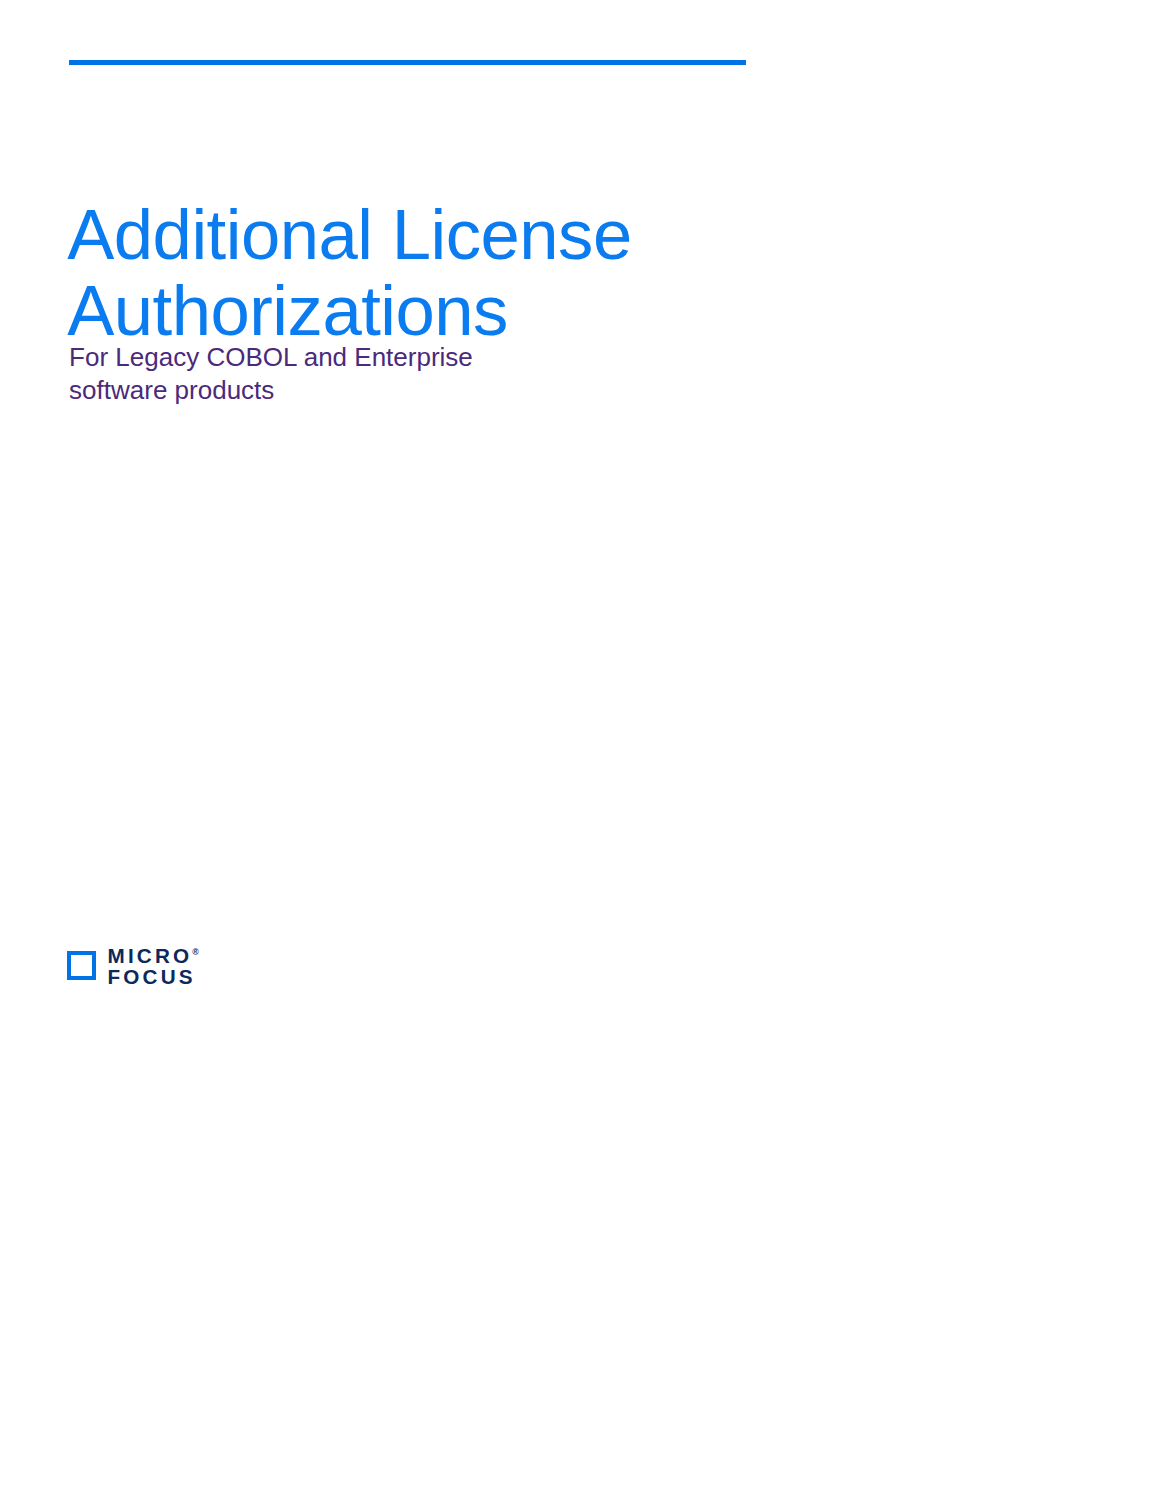Additional License Authorizations
For Legacy COBOL and Enterprise software products
MICRO®
FOCUS